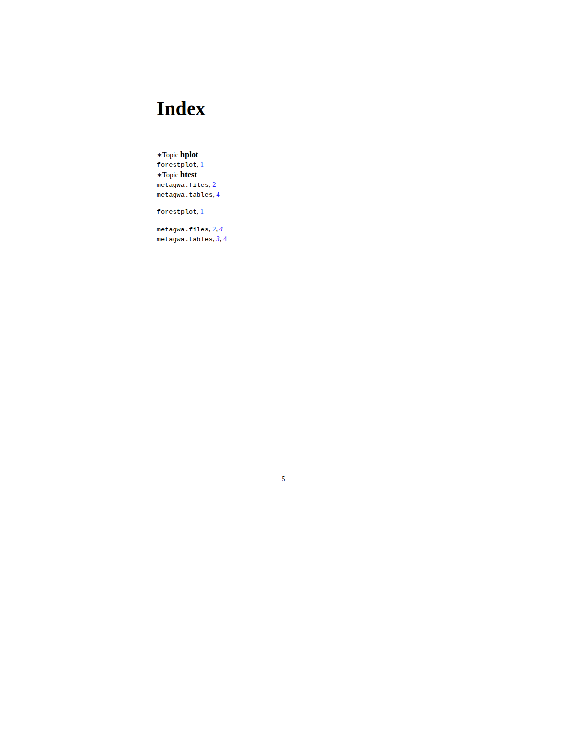Index
∗Topic hplot
forestplot, 1
∗Topic htest
metagwa.files, 2
metagwa.tables, 4
forestplot, 1
metagwa.files, 2, 4
metagwa.tables, 3, 4
5